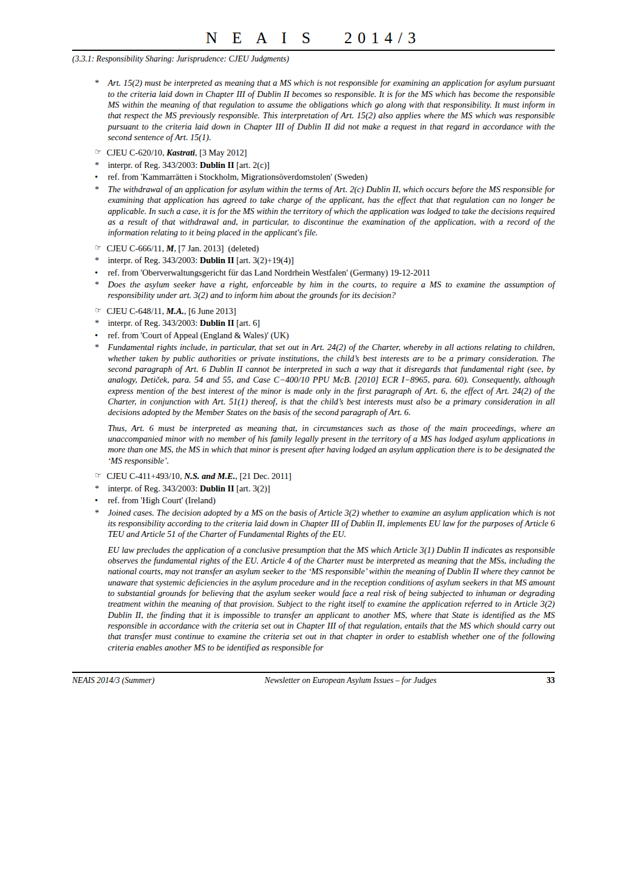N E A I S 2014/3
(3.3.1: Responsibility Sharing: Jurisprudence: CJEU Judgments)
*
Art. 15(2) must be interpreted as meaning that a MS which is not responsible for examining an application for asylum pursuant to the criteria laid down in Chapter III of Dublin II becomes so responsible. It is for the MS which has become the responsible MS within the meaning of that regulation to assume the obligations which go along with that responsibility. It must inform in that respect the MS previously responsible. This interpretation of Art. 15(2) also applies where the MS which was responsible pursuant to the criteria laid down in Chapter III of Dublin II did not make a request in that regard in accordance with the second sentence of Art. 15(1).
☞
CJEU C-620/10, Kastrati, [3 May 2012]
*
interpr. of Reg. 343/2003: Dublin II [art. 2(c)]
•
ref. from 'Kammarrätten i Stockholm, Migrationsöverdomstolen' (Sweden)
*
The withdrawal of an application for asylum within the terms of Art. 2(c) Dublin II, which occurs before the MS responsible for examining that application has agreed to take charge of the applicant, has the effect that that regulation can no longer be applicable. In such a case, it is for the MS within the territory of which the application was lodged to take the decisions required as a result of that withdrawal and, in particular, to discontinue the examination of the application, with a record of the information relating to it being placed in the applicant's file.
☞
CJEU C-666/11, M, [7 Jan. 2013] (deleted)
*
interpr. of Reg. 343/2003: Dublin II [art. 3(2)+19(4)]
•
ref. from 'Oberverwaltungsgericht für das Land Nordrhein Westfalen' (Germany) 19-12-2011
*
Does the asylum seeker have a right, enforceable by him in the courts, to require a MS to examine the assumption of responsibility under art. 3(2) and to inform him about the grounds for its decision?
☞
CJEU C-648/11, M.A., [6 June 2013]
*
interpr. of Reg. 343/2003: Dublin II [art. 6]
•
ref. from 'Court of Appeal (England & Wales)' (UK)
*
Fundamental rights include, in particular, that set out in Art. 24(2) of the Charter, whereby in all actions relating to children, whether taken by public authorities or private institutions, the child’s best interests are to be a primary consideration. The second paragraph of Art. 6 Dublin II cannot be interpreted in such a way that it disregards that fundamental right (see, by analogy, Detiček, para. 54 and 55, and Case C−400/10 PPU McB. [2010] ECR I−8965, para. 60). Consequently, although express mention of the best interest of the minor is made only in the first paragraph of Art. 6, the effect of Art. 24(2) of the Charter, in conjunction with Art. 51(1) thereof, is that the child’s best interests must also be a primary consideration in all decisions adopted by the Member States on the basis of the second paragraph of Art. 6.
Thus, Art. 6 must be interpreted as meaning that, in circumstances such as those of the main proceedings, where an unaccompanied minor with no member of his family legally present in the territory of a MS has lodged asylum applications in more than one MS, the MS in which that minor is present after having lodged an asylum application there is to be designated the ‘MS responsible’.
☞
CJEU C-411+493/10, N.S. and M.E., [21 Dec. 2011]
*
interpr. of Reg. 343/2003: Dublin II [art. 3(2)]
•
ref. from 'High Court' (Ireland)
*
Joined cases. The decision adopted by a MS on the basis of Article 3(2) whether to examine an asylum application which is not its responsibility according to the criteria laid down in Chapter III of Dublin II, implements EU law for the purposes of Article 6 TEU and Article 51 of the Charter of Fundamental Rights of the EU.
EU law precludes the application of a conclusive presumption that the MS which Article 3(1) Dublin II indicates as responsible observes the fundamental rights of the EU. Article 4 of the Charter must be interpreted as meaning that the MSs, including the national courts, may not transfer an asylum seeker to the ‘MS responsible’ within the meaning of Dublin II where they cannot be unaware that systemic deficiencies in the asylum procedure and in the reception conditions of asylum seekers in that MS amount to substantial grounds for believing that the asylum seeker would face a real risk of being subjected to inhuman or degrading treatment within the meaning of that provision. Subject to the right itself to examine the application referred to in Article 3(2) Dublin II, the finding that it is impossible to transfer an applicant to another MS, where that State is identified as the MS responsible in accordance with the criteria set out in Chapter III of that regulation, entails that the MS which should carry out that transfer must continue to examine the criteria set out in that chapter in order to establish whether one of the following criteria enables another MS to be identified as responsible for
NEAIS 2014/3 (Summer) Newsletter on European Asylum Issues – for Judges 33